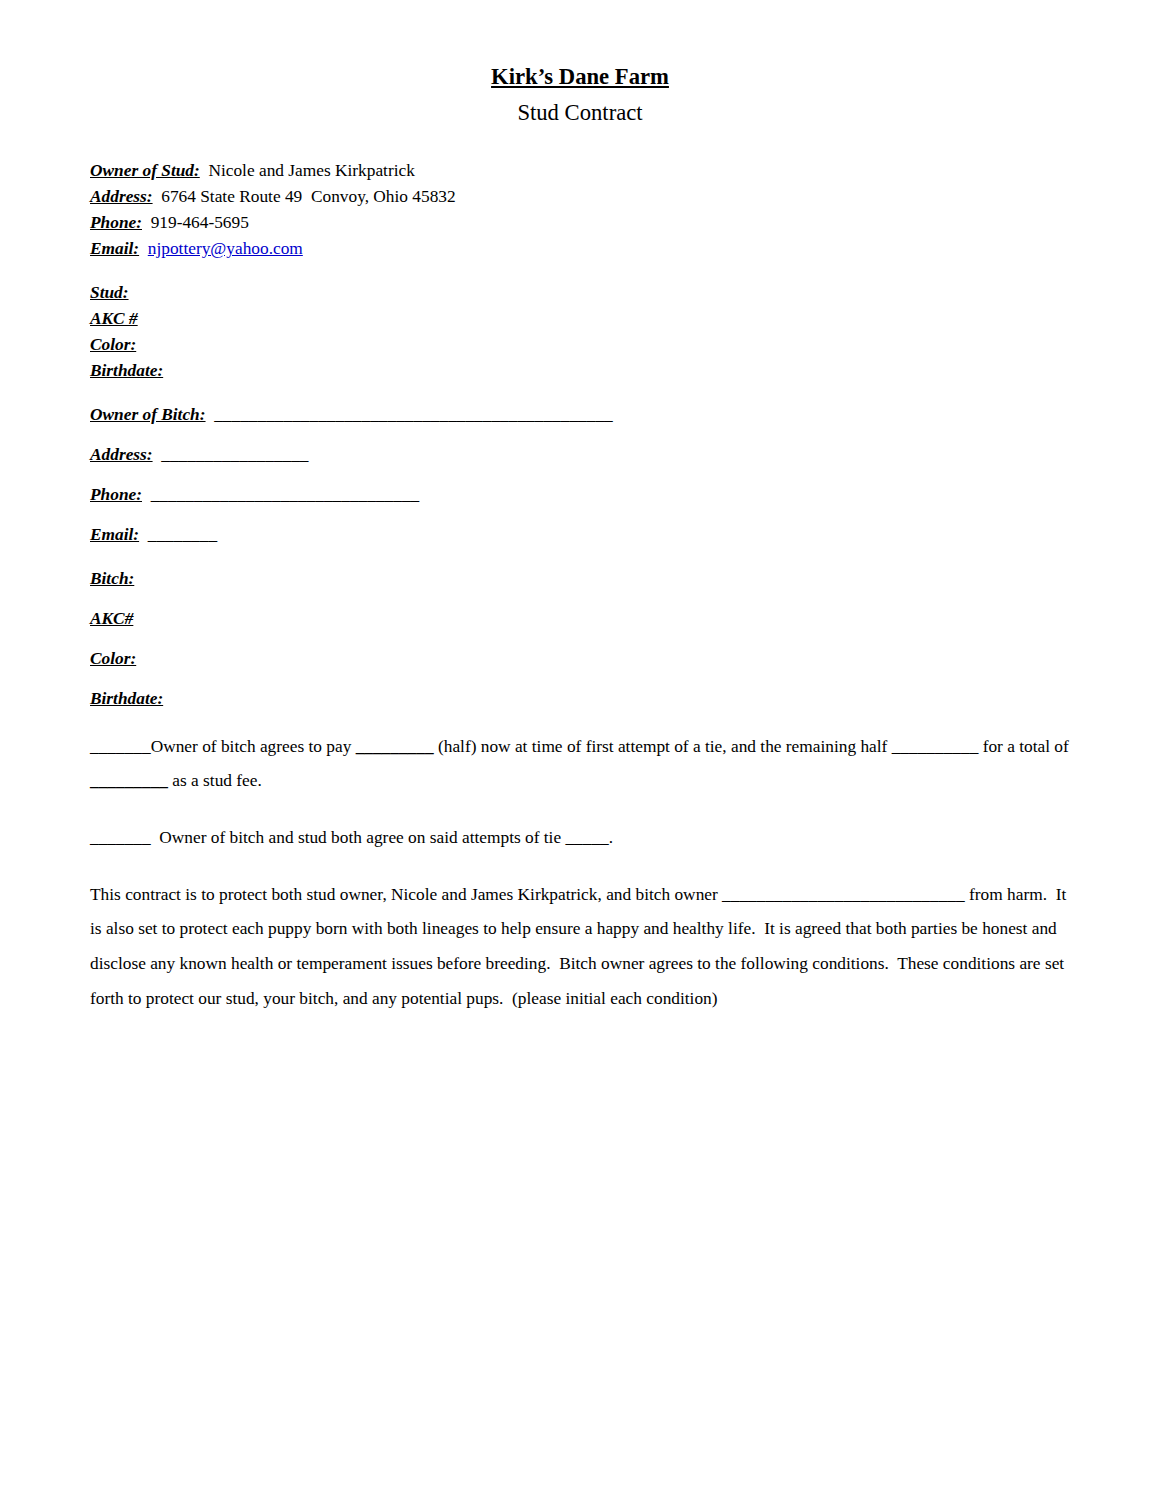Kirk’s Dane Farm
Stud Contract
Owner of Stud: Nicole and James Kirkpatrick
Address: 6764 State Route 49 Convoy, Ohio 45832
Phone: 919-464-5695
Email: njpottery@yahoo.com
Stud:
AKC #
Color:
Birthdate:
Owner of Bitch: ______________________________________________
Address: _________________
Phone: _______________________________
Email: ________
Bitch:
AKC#
Color:
Birthdate:
_______Owner of bitch agrees to pay _________ (half) now at time of first attempt of a tie, and the remaining half __________ for a total of _________ as a stud fee.
_______ Owner of bitch and stud both agree on said attempts of tie _____.
This contract is to protect both stud owner, Nicole and James Kirkpatrick, and bitch owner ____________________________ from harm. It is also set to protect each puppy born with both lineages to help ensure a happy and healthy life. It is agreed that both parties be honest and disclose any known health or temperament issues before breeding. Bitch owner agrees to the following conditions. These conditions are set forth to protect our stud, your bitch, and any potential pups. (please initial each condition)